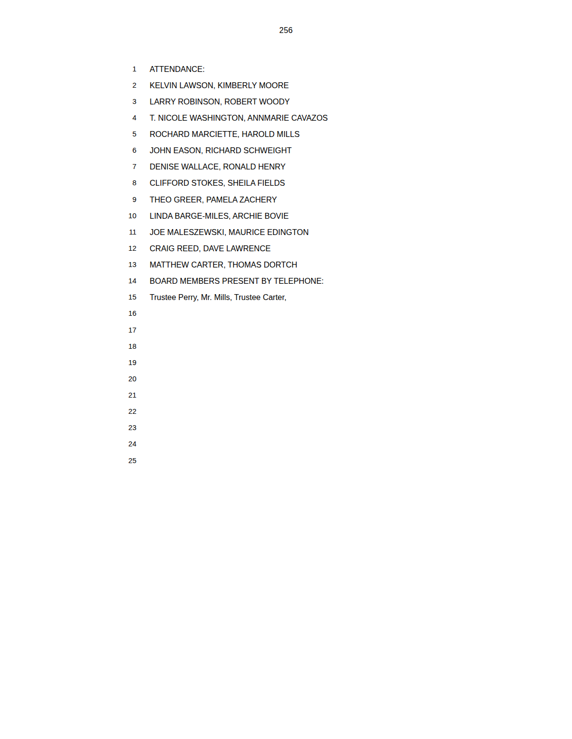256
ATTENDANCE:
KELVIN LAWSON, KIMBERLY MOORE
LARRY ROBINSON, ROBERT WOODY
T. NICOLE WASHINGTON, ANNMARIE CAVAZOS
ROCHARD MARCIETTE, HAROLD MILLS
JOHN EASON, RICHARD SCHWEIGHT
DENISE WALLACE, RONALD HENRY
CLIFFORD STOKES, SHEILA FIELDS
THEO GREER, PAMELA ZACHERY
LINDA BARGE-MILES, ARCHIE BOVIE
JOE MALESZEWSKI, MAURICE EDINGTON
CRAIG REED, DAVE LAWRENCE
MATTHEW CARTER, THOMAS DORTCH
BOARD MEMBERS PRESENT BY TELEPHONE:
Trustee Perry, Mr. Mills, Trustee Carter,